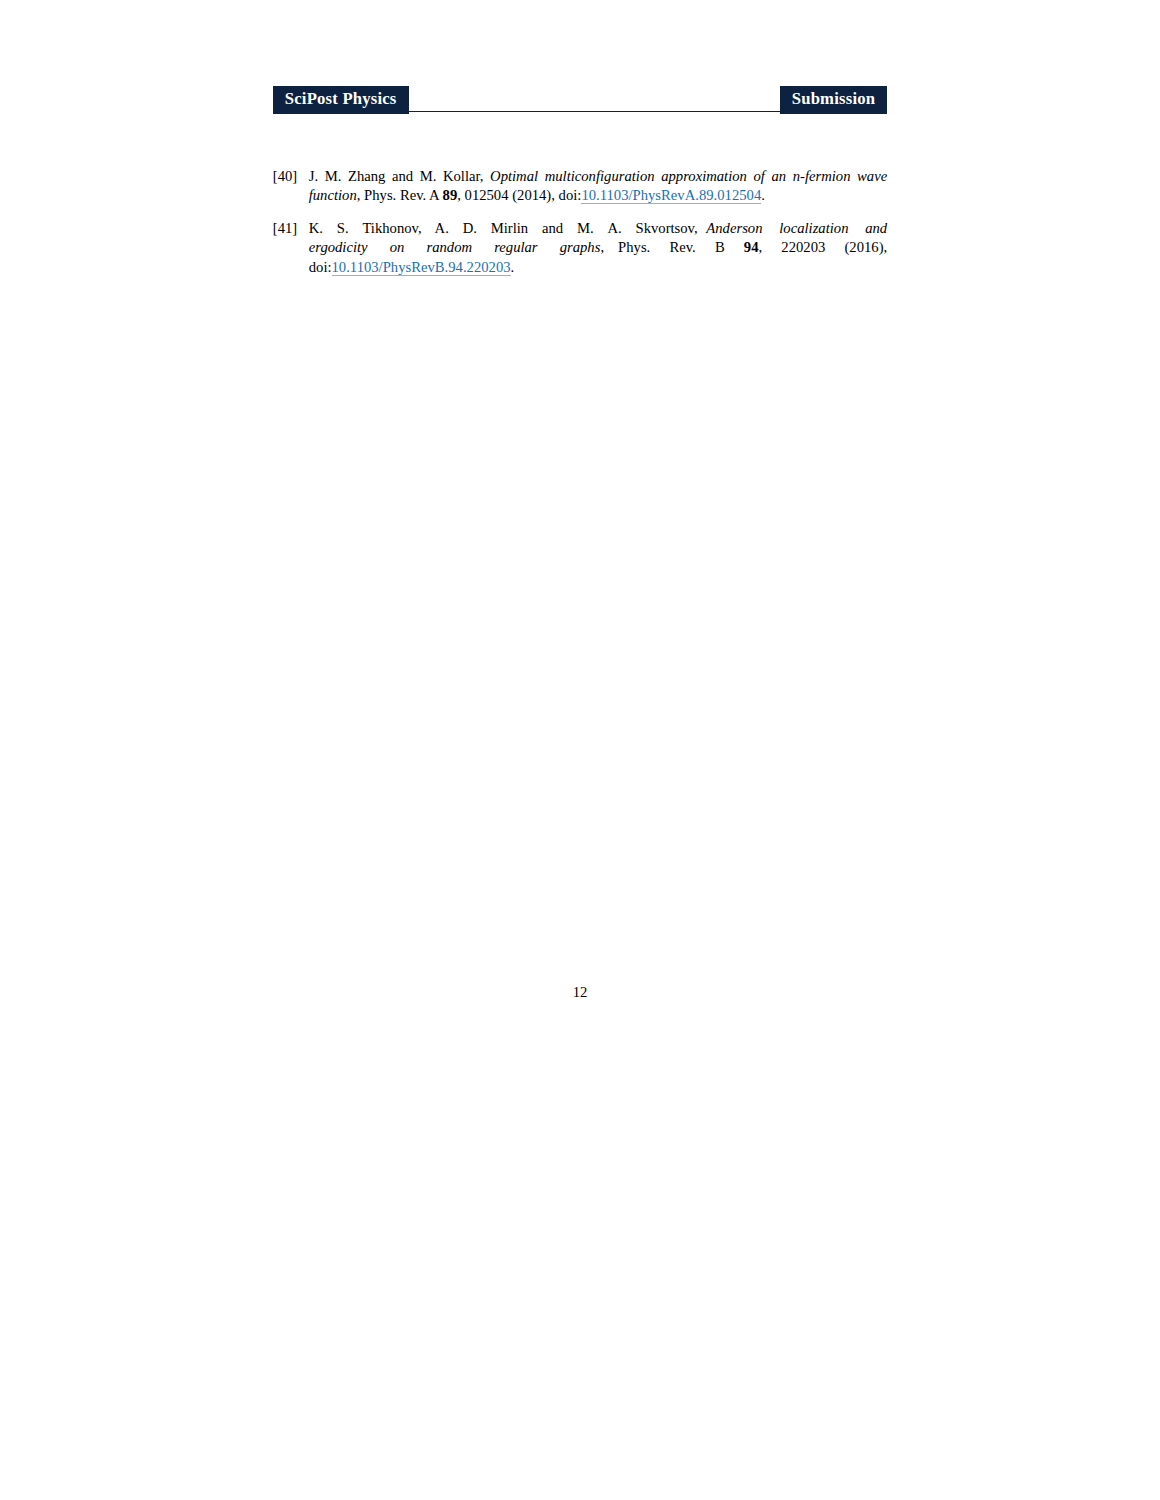SciPost Physics
Submission
[40] J. M. Zhang and M. Kollar, Optimal multiconfiguration approximation of an n-fermion wave function, Phys. Rev. A 89, 012504 (2014), doi:10.1103/PhysRevA.89.012504.
[41] K. S. Tikhonov, A. D. Mirlin and M. A. Skvortsov, Anderson localization and ergodicity on random regular graphs, Phys. Rev. B 94, 220203 (2016), doi:10.1103/PhysRevB.94.220203.
12